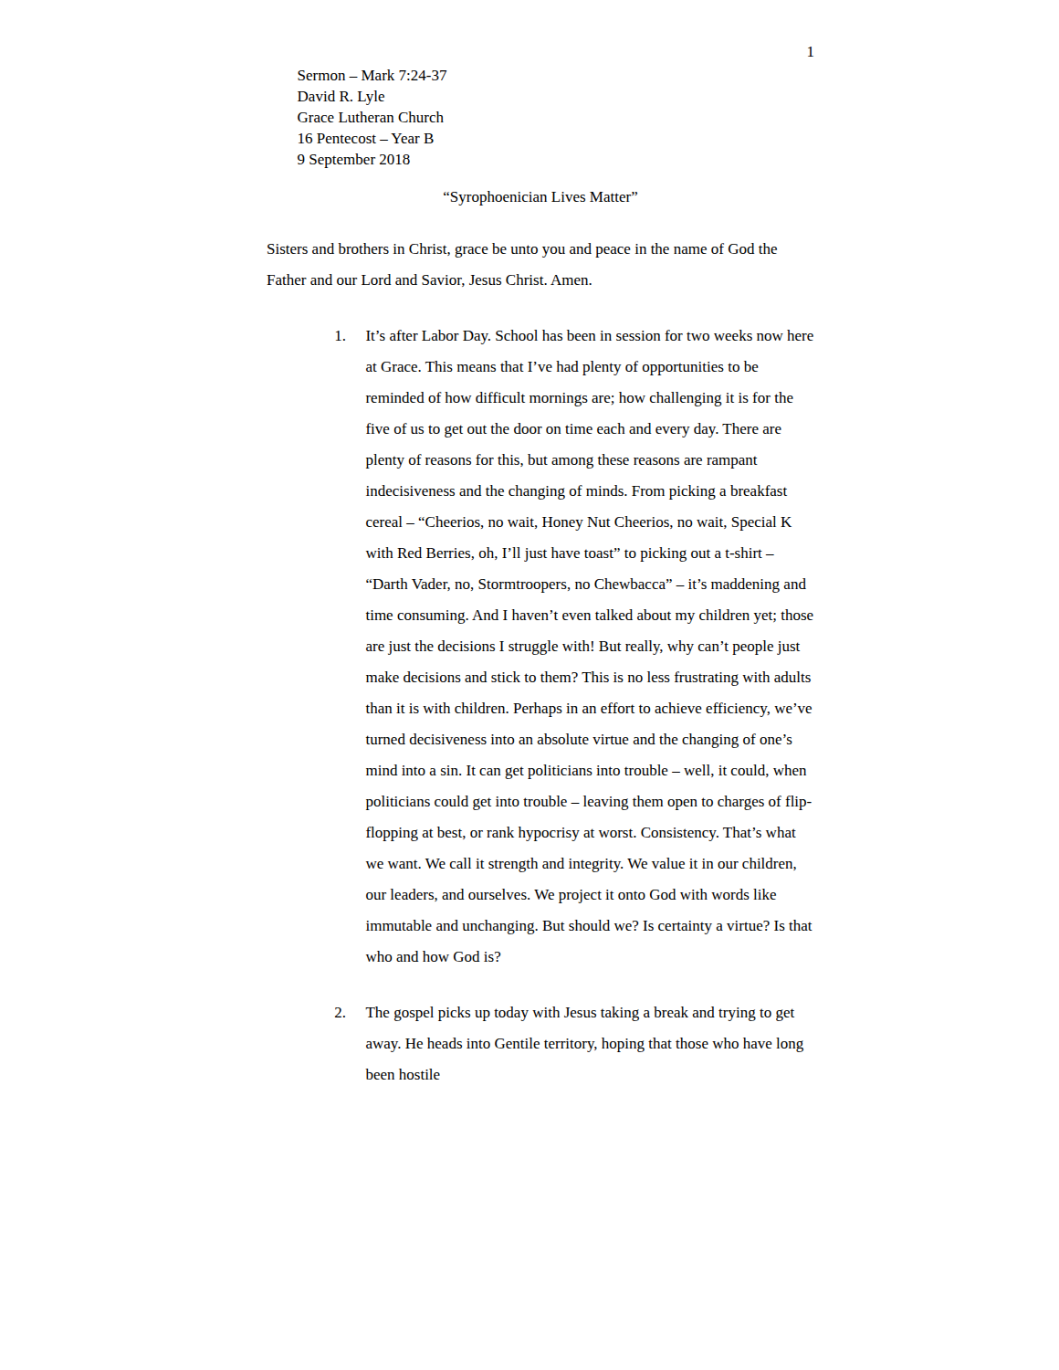1
Sermon – Mark 7:24-37
David R. Lyle
Grace Lutheran Church
16 Pentecost – Year B
9 September 2018
“Syrophoenician Lives Matter”
Sisters and brothers in Christ, grace be unto you and peace in the name of God the Father and our Lord and Savior, Jesus Christ. Amen.
It’s after Labor Day. School has been in session for two weeks now here at Grace. This means that I’ve had plenty of opportunities to be reminded of how difficult mornings are; how challenging it is for the five of us to get out the door on time each and every day. There are plenty of reasons for this, but among these reasons are rampant indecisiveness and the changing of minds. From picking a breakfast cereal – “Cheerios, no wait, Honey Nut Cheerios, no wait, Special K with Red Berries, oh, I’ll just have toast” to picking out a t-shirt – “Darth Vader, no, Stormtroopers, no Chewbacca” – it’s maddening and time consuming. And I haven’t even talked about my children yet; those are just the decisions I struggle with! But really, why can’t people just make decisions and stick to them? This is no less frustrating with adults than it is with children. Perhaps in an effort to achieve efficiency, we’ve turned decisiveness into an absolute virtue and the changing of one’s mind into a sin. It can get politicians into trouble – well, it could, when politicians could get into trouble – leaving them open to charges of flip-flopping at best, or rank hypocrisy at worst. Consistency. That’s what we want. We call it strength and integrity. We value it in our children, our leaders, and ourselves. We project it onto God with words like immutable and unchanging. But should we? Is certainty a virtue? Is that who and how God is?
The gospel picks up today with Jesus taking a break and trying to get away. He heads into Gentile territory, hoping that those who have long been hostile